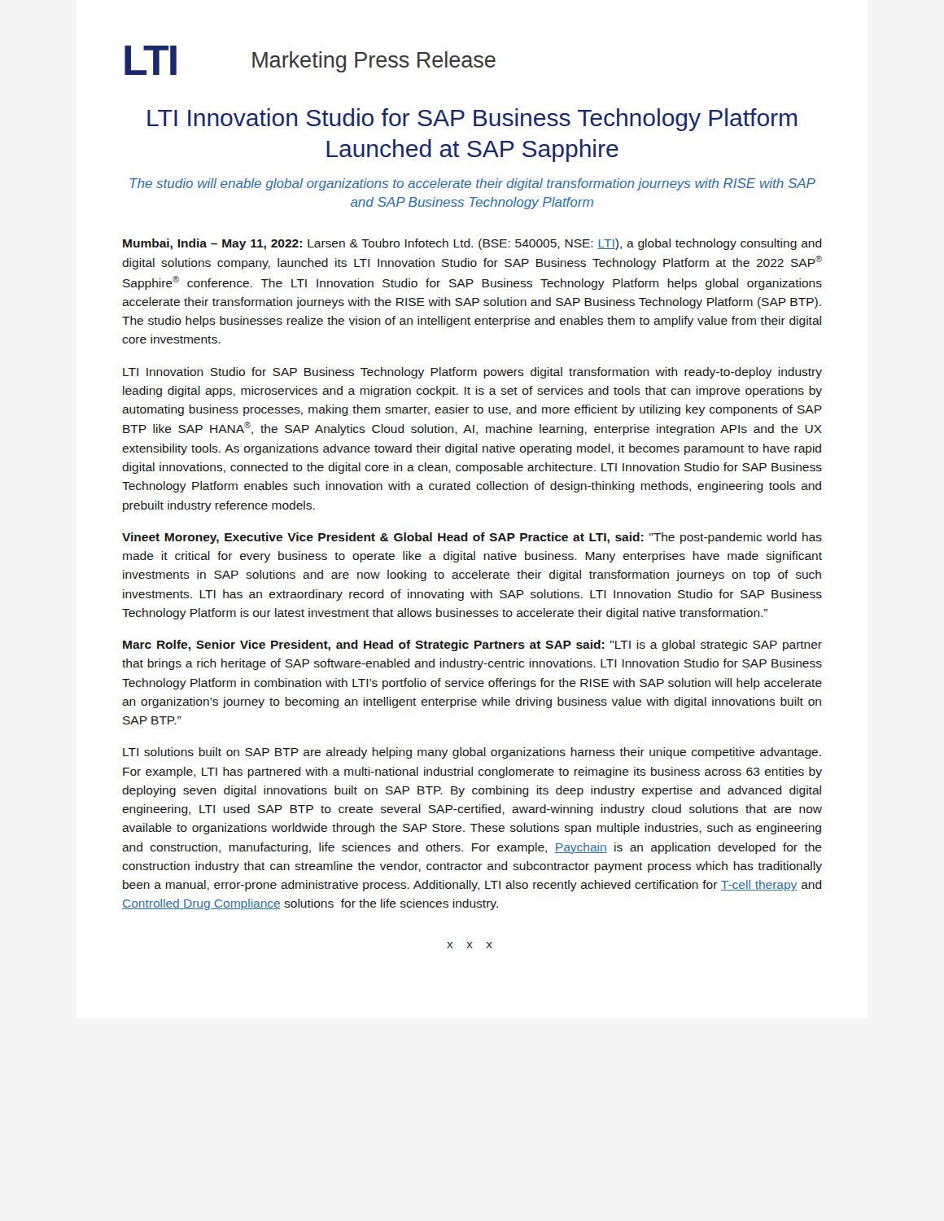LTI
Marketing Press Release
LTI Innovation Studio for SAP Business Technology Platform
Launched at SAP Sapphire
The studio will enable global organizations to accelerate their digital transformation journeys with RISE with SAP and SAP Business Technology Platform
Mumbai, India – May 11, 2022: Larsen & Toubro Infotech Ltd. (BSE: 540005, NSE: LTI), a global technology consulting and digital solutions company, launched its LTI Innovation Studio for SAP Business Technology Platform at the 2022 SAP® Sapphire® conference. The LTI Innovation Studio for SAP Business Technology Platform helps global organizations accelerate their transformation journeys with the RISE with SAP solution and SAP Business Technology Platform (SAP BTP). The studio helps businesses realize the vision of an intelligent enterprise and enables them to amplify value from their digital core investments.
LTI Innovation Studio for SAP Business Technology Platform powers digital transformation with ready-to-deploy industry leading digital apps, microservices and a migration cockpit. It is a set of services and tools that can improve operations by automating business processes, making them smarter, easier to use, and more efficient by utilizing key components of SAP BTP like SAP HANA®, the SAP Analytics Cloud solution, AI, machine learning, enterprise integration APIs and the UX extensibility tools. As organizations advance toward their digital native operating model, it becomes paramount to have rapid digital innovations, connected to the digital core in a clean, composable architecture. LTI Innovation Studio for SAP Business Technology Platform enables such innovation with a curated collection of design-thinking methods, engineering tools and prebuilt industry reference models.
Vineet Moroney, Executive Vice President & Global Head of SAP Practice at LTI, said: "The post-pandemic world has made it critical for every business to operate like a digital native business. Many enterprises have made significant investments in SAP solutions and are now looking to accelerate their digital transformation journeys on top of such investments. LTI has an extraordinary record of innovating with SAP solutions. LTI Innovation Studio for SAP Business Technology Platform is our latest investment that allows businesses to accelerate their digital native transformation.”
Marc Rolfe, Senior Vice President, and Head of Strategic Partners at SAP said: "LTI is a global strategic SAP partner that brings a rich heritage of SAP software-enabled and industry-centric innovations. LTI Innovation Studio for SAP Business Technology Platform in combination with LTI’s portfolio of service offerings for the RISE with SAP solution will help accelerate an organization’s journey to becoming an intelligent enterprise while driving business value with digital innovations built on SAP BTP.”
LTI solutions built on SAP BTP are already helping many global organizations harness their unique competitive advantage. For example, LTI has partnered with a multi-national industrial conglomerate to reimagine its business across 63 entities by deploying seven digital innovations built on SAP BTP. By combining its deep industry expertise and advanced digital engineering, LTI used SAP BTP to create several SAP-certified, award-winning industry cloud solutions that are now available to organizations worldwide through the SAP Store. These solutions span multiple industries, such as engineering and construction, manufacturing, life sciences and others. For example, Paychain is an application developed for the construction industry that can streamline the vendor, contractor and subcontractor payment process which has traditionally been a manual, error-prone administrative process. Additionally, LTI also recently achieved certification for T-cell therapy and Controlled Drug Compliance solutions for the life sciences industry.
x x x